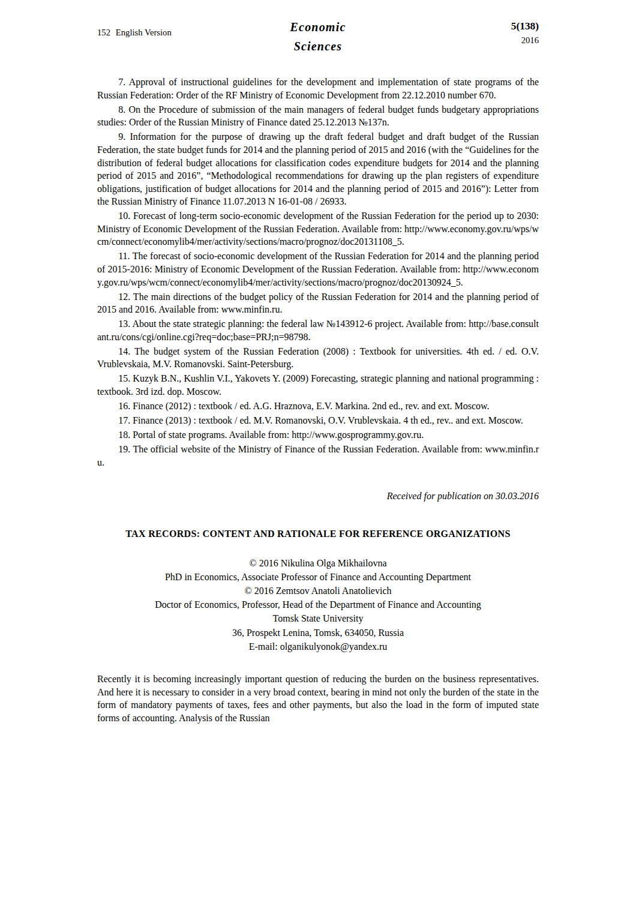152 English Version
Economic
Sciences
5(138)
2016
7. Approval of instructional guidelines for the development and implementation of state programs of the Russian Federation: Order of the RF Ministry of Economic Development from 22.12.2010 number 670.
8. On the Procedure of submission of the main managers of federal budget funds budgetary appropriations studies: Order of the Russian Ministry of Finance dated 25.12.2013 №137n.
9. Information for the purpose of drawing up the draft federal budget and draft budget of the Russian Federation, the state budget funds for 2014 and the planning period of 2015 and 2016 (with the “Guidelines for the distribution of federal budget allocations for classification codes expenditure budgets for 2014 and the planning period of 2015 and 2016”, “Methodological recommendations for drawing up the plan registers of expenditure obligations, justification of budget allocations for 2014 and the planning period of 2015 and 2016”): Letter from the Russian Ministry of Finance 11.07.2013 N 16-01-08 / 26933.
10. Forecast of long-term socio-economic development of the Russian Federation for the period up to 2030: Ministry of Economic Development of the Russian Federation. Available from: http://www.economy.gov.ru/wps/wcm/connect/economylib4/mer/activity/sections/macro/prognoz/doc20131108_5.
11. The forecast of socio-economic development of the Russian Federation for 2014 and the planning period of 2015-2016: Ministry of Economic Development of the Russian Federation. Available from: http://www.economy.gov.ru/wps/wcm/connect/economylib4/mer/activity/sections/macro/prognoz/doc20130924_5.
12. The main directions of the budget policy of the Russian Federation for 2014 and the planning period of 2015 and 2016. Available from: www.minfin.ru.
13. About the state strategic planning: the federal law №143912-6 project. Available from: http://base.consultant.ru/cons/cgi/online.cgi?req=doc;base=PRJ;n=98798.
14. The budget system of the Russian Federation (2008) : Textbook for universities. 4th ed. / ed. O.V. Vrublevskaia, M.V. Romanovski. Saint-Petersburg.
15. Kuzyk B.N., Kushlin V.I., Yakovets Y. (2009) Forecasting, strategic planning and national programming : textbook. 3rd izd. dop. Moscow.
16. Finance (2012) : textbook / ed. A.G. Hraznova, E.V. Markina. 2nd ed., rev. and ext. Moscow.
17. Finance (2013) : textbook / ed. M.V. Romanovski, O.V. Vrublevskaia. 4 th ed., rev.. and ext. Moscow.
18. Portal of state programs. Available from: http://www.gosprogrammy.gov.ru.
19. The official website of the Ministry of Finance of the Russian Federation. Available from: www.minfin.ru.
Received for publication on 30.03.2016
Tax records: content and rationale for reference organizations
© 2016 Nikulina Olga Mikhailovna
PhD in Economics, Associate Professor of Finance and Accounting Department
© 2016 Zemtsov Anatoli Anatolievich
Doctor of Economics, Professor, Head of the Department of Finance and Accounting
Tomsk State University
36, Prospekt Lenina, Tomsk, 634050, Russia
E-mail: olganikulyonok@yandex.ru
Recently it is becoming increasingly important question of reducing the burden on the business representatives. And here it is necessary to consider in a very broad context, bearing in mind not only the burden of the state in the form of mandatory payments of taxes, fees and other payments, but also the load in the form of imputed state forms of accounting. Analysis of the Russian